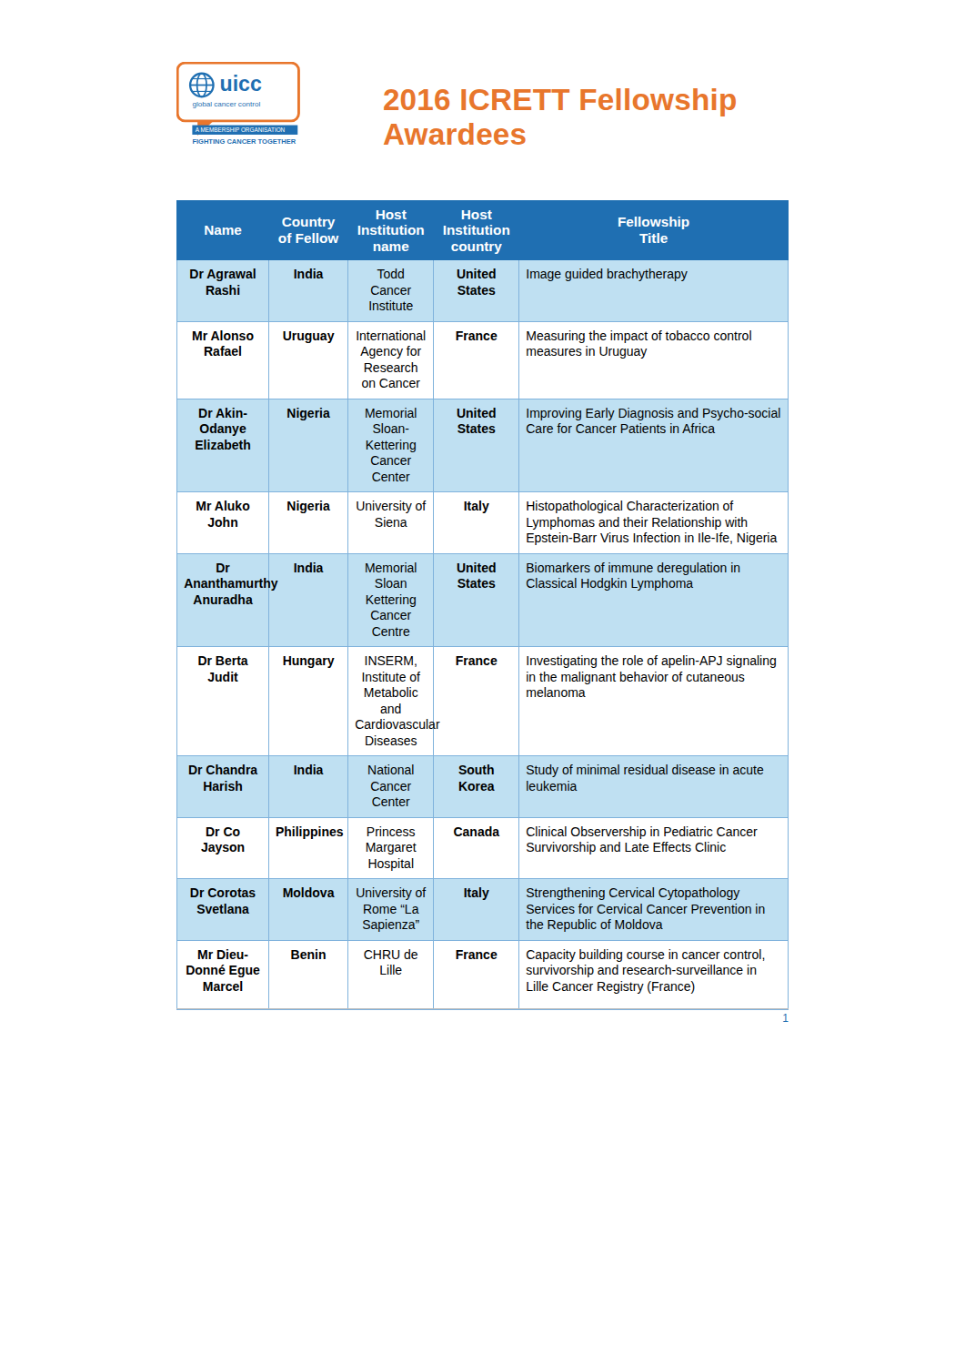uicc global cancer control A MEMBERSHIP ORGANISATION FIGHTING CANCER TOGETHER
2016 ICRETT Fellowship Awardees
| Name | Country of Fellow | Host Institution name | Host Institution country | Fellowship Title |
| --- | --- | --- | --- | --- |
| Dr Agrawal Rashi | India | Todd Cancer Institute | United States | Image guided brachytherapy |
| Mr Alonso Rafael | Uruguay | International Agency for Research on Cancer | France | Measuring the impact of tobacco control measures in Uruguay |
| Dr Akin-Odanye Elizabeth | Nigeria | Memorial Sloan-Kettering Cancer Center | United States | Improving Early Diagnosis and Psycho-social Care for Cancer Patients in Africa |
| Mr Aluko John | Nigeria | University of Siena | Italy | Histopathological Characterization of Lymphomas and their Relationship with Epstein-Barr Virus Infection in Ile-Ife, Nigeria |
| Dr Ananthamurthy Anuradha | India | Memorial Sloan Kettering Cancer Centre | United States | Biomarkers of immune deregulation in Classical Hodgkin Lymphoma |
| Dr Berta Judit | Hungary | INSERM, Institute of Metabolic and Cardiovascular Diseases | France | Investigating the role of apelin-APJ signaling in the malignant behavior of cutaneous melanoma |
| Dr Chandra Harish | India | National Cancer Center | South Korea | Study of minimal residual disease in acute leukemia |
| Dr Co Jayson | Philippines | Princess Margaret Hospital | Canada | Clinical Observership in Pediatric Cancer Survivorship and Late Effects Clinic |
| Dr Corotas Svetlana | Moldova | University of Rome “La Sapienza” | Italy | Strengthening Cervical Cytopathology Services for Cervical Cancer Prevention in the Republic of Moldova |
| Mr Dieu-Donné Egue Marcel | Benin | CHRU de Lille | France | Capacity building course in cancer control, survivorship and research-surveillance in Lille Cancer Registry (France) |
1